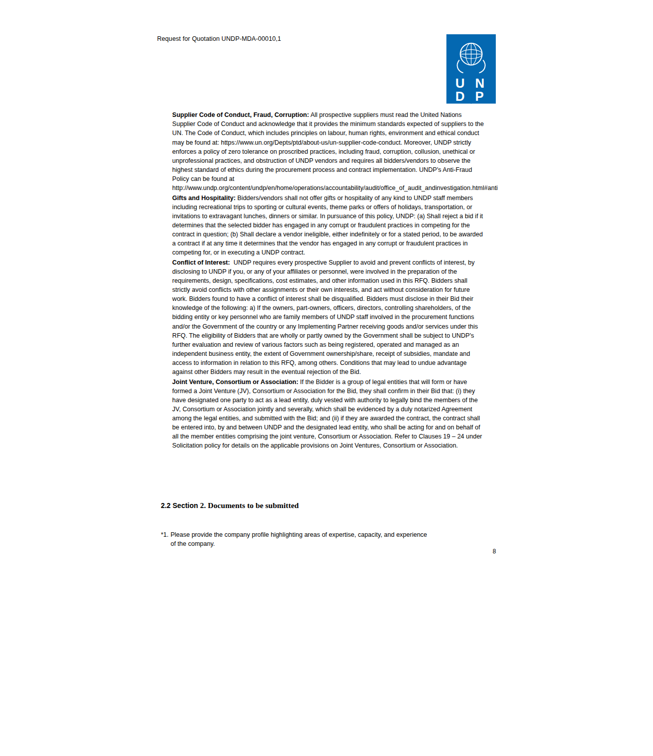Request for Quotation UNDP-MDA-00010,1
U N D P
Supplier Code of Conduct, Fraud, Corruption: All prospective suppliers must read the United Nations Supplier Code of Conduct and acknowledge that it provides the minimum standards expected of suppliers to the UN. The Code of Conduct, which includes principles on labour, human rights, environment and ethical conduct may be found at: https://www.un.org/Depts/ptd/about-us/un-supplier-code-conduct. Moreover, UNDP strictly enforces a policy of zero tolerance on proscribed practices, including fraud, corruption, collusion, unethical or unprofessional practices, and obstruction of UNDP vendors and requires all bidders/vendors to observe the highest standard of ethics during the procurement process and contract implementation. UNDP's Anti-Fraud Policy can be found at http://www.undp.org/content/undp/en/home/operations/accountability/audit/office_of_audit_andinvestigation.html#anti
Gifts and Hospitality: Bidders/vendors shall not offer gifts or hospitality of any kind to UNDP staff members including recreational trips to sporting or cultural events, theme parks or offers of holidays, transportation, or invitations to extravagant lunches, dinners or similar. In pursuance of this policy, UNDP: (a) Shall reject a bid if it determines that the selected bidder has engaged in any corrupt or fraudulent practices in competing for the contract in question; (b) Shall declare a vendor ineligible, either indefinitely or for a stated period, to be awarded a contract if at any time it determines that the vendor has engaged in any corrupt or fraudulent practices in competing for, or in executing a UNDP contract.
Conflict of Interest: UNDP requires every prospective Supplier to avoid and prevent conflicts of interest, by disclosing to UNDP if you, or any of your affiliates or personnel, were involved in the preparation of the requirements, design, specifications, cost estimates, and other information used in this RFQ. Bidders shall strictly avoid conflicts with other assignments or their own interests, and act without consideration for future work. Bidders found to have a conflict of interest shall be disqualified. Bidders must disclose in their Bid their knowledge of the following: a) If the owners, part-owners, officers, directors, controlling shareholders, of the bidding entity or key personnel who are family members of UNDP staff involved in the procurement functions and/or the Government of the country or any Implementing Partner receiving goods and/or services under this RFQ. The eligibility of Bidders that are wholly or partly owned by the Government shall be subject to UNDP's further evaluation and review of various factors such as being registered, operated and managed as an independent business entity, the extent of Government ownership/share, receipt of subsidies, mandate and access to information in relation to this RFQ, among others. Conditions that may lead to undue advantage against other Bidders may result in the eventual rejection of the Bid.
Joint Venture, Consortium or Association: If the Bidder is a group of legal entities that will form or have formed a Joint Venture (JV), Consortium or Association for the Bid, they shall confirm in their Bid that: (i) they have designated one party to act as a lead entity, duly vested with authority to legally bind the members of the JV, Consortium or Association jointly and severally, which shall be evidenced by a duly notarized Agreement among the legal entities, and submitted with the Bid; and (ii) if they are awarded the contract, the contract shall be entered into, by and between UNDP and the designated lead entity, who shall be acting for and on behalf of all the member entities comprising the joint venture, Consortium or Association. Refer to Clauses 19 – 24 under Solicitation policy for details on the applicable provisions on Joint Ventures, Consortium or Association.
2.2 Section 2. Documents to be submitted
*1. Please provide the company profile highlighting areas of expertise, capacity, and experience of the company.
8